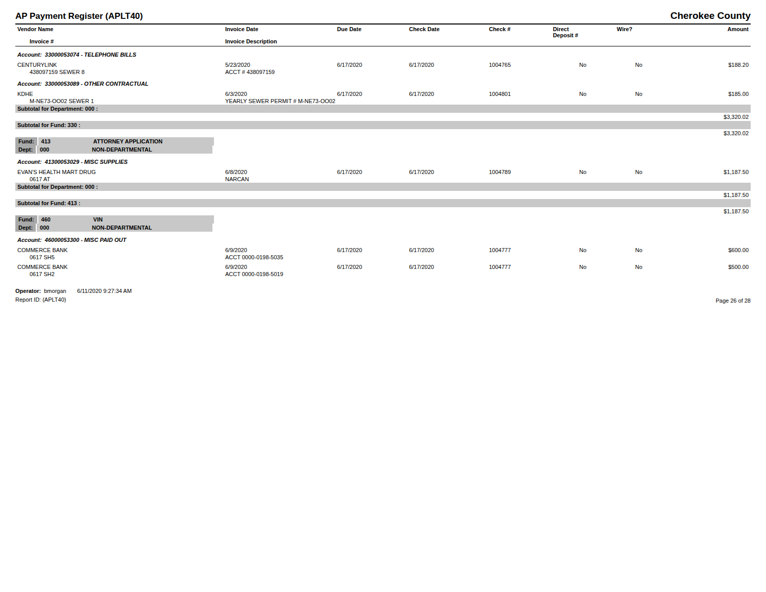AP Payment Register (APLT40)
Cherokee County
| Vendor Name | Invoice Date | Due Date | Check Date | Check # | Direct Deposit # | Wire? | Amount |
| --- | --- | --- | --- | --- | --- | --- | --- |
| Invoice # | Invoice Description | |
| Account: 33000053074 - TELEPHONE BILLS |
| CENTURYLINK | 5/23/2020 | 6/17/2020 | 6/17/2020 | 1004765 | No | No | $188.20 |
| 438097159 SEWER 8 | ACCT # 438097159 | |
| Account: 33000053089 - OTHER CONTRACTUAL |
| KDHE | 6/3/2020 | 6/17/2020 | 6/17/2020 | 1004801 | No | No | $185.00 |
| M-NE73-OO02 SEWER 1 | YEARLY SEWER PERMIT # M-NE73-OO02 | |
| Subtotal for Department: 000 : |
| $3,320.02 |
| Subtotal for Fund: 330 : |
| $3,320.02 |
| Fund: 413 ATTORNEY APPLICATION |
| Dept: 000 NON-DEPARTMENTAL |
| Account: 41300053029 - MISC SUPPLIES |
| EVAN'S HEALTH MART DRUG | 6/8/2020 | 6/17/2020 | 6/17/2020 | 1004789 | No | No | $1,187.50 |
| 0617 AT | NARCAN | |
| Subtotal for Department: 000 : |
| $1,187.50 |
| Subtotal for Fund: 413 : |
| $1,187.50 |
| Fund: 460 VIN |
| Dept: 000 NON-DEPARTMENTAL |
| Account: 46000053300 - MISC PAID OUT |
| COMMERCE BANK | 6/9/2020 | 6/17/2020 | 6/17/2020 | 1004777 | No | No | $600.00 |
| 0617 SH5 | ACCT 0000-0198-5035 | |
| COMMERCE BANK | 6/9/2020 | 6/17/2020 | 6/17/2020 | 1004777 | No | No | $500.00 |
| 0617 SH2 | ACCT 0000-0198-5019 | |
Operator: bmorgan 6/11/2020 9:27:34 AM
Report ID: (APLT40)
Page 26 of 28